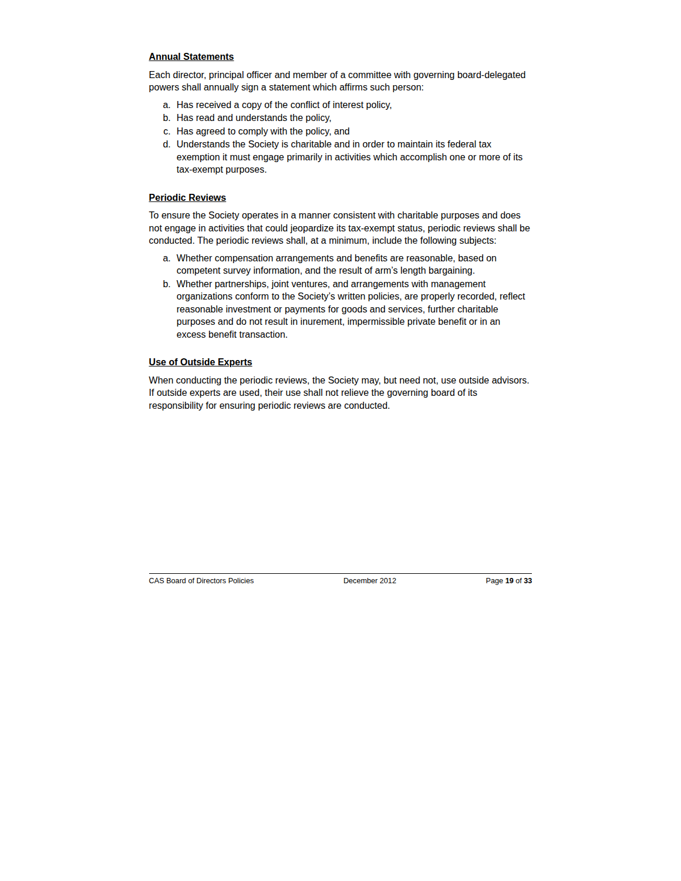Annual Statements
Each director, principal officer and member of a committee with governing board-delegated powers shall annually sign a statement which affirms such person:
Has received a copy of the conflict of interest policy,
Has read and understands the policy,
Has agreed to comply with the policy, and
Understands the Society is charitable and in order to maintain its federal tax exemption it must engage primarily in activities which accomplish one or more of its tax-exempt purposes.
Periodic Reviews
To ensure the Society operates in a manner consistent with charitable purposes and does not engage in activities that could jeopardize its tax-exempt status, periodic reviews shall be conducted. The periodic reviews shall, at a minimum, include the following subjects:
Whether compensation arrangements and benefits are reasonable, based on competent survey information, and the result of arm’s length bargaining.
Whether partnerships, joint ventures, and arrangements with management organizations conform to the Society’s written policies, are properly recorded, reflect reasonable investment or payments for goods and services, further charitable purposes and do not result in inurement, impermissible private benefit or in an excess benefit transaction.
Use of Outside Experts
When conducting the periodic reviews, the Society may, but need not, use outside advisors. If outside experts are used, their use shall not relieve the governing board of its responsibility for ensuring periodic reviews are conducted.
CAS Board of Directors Policies
December 2012
Page 19 of 33